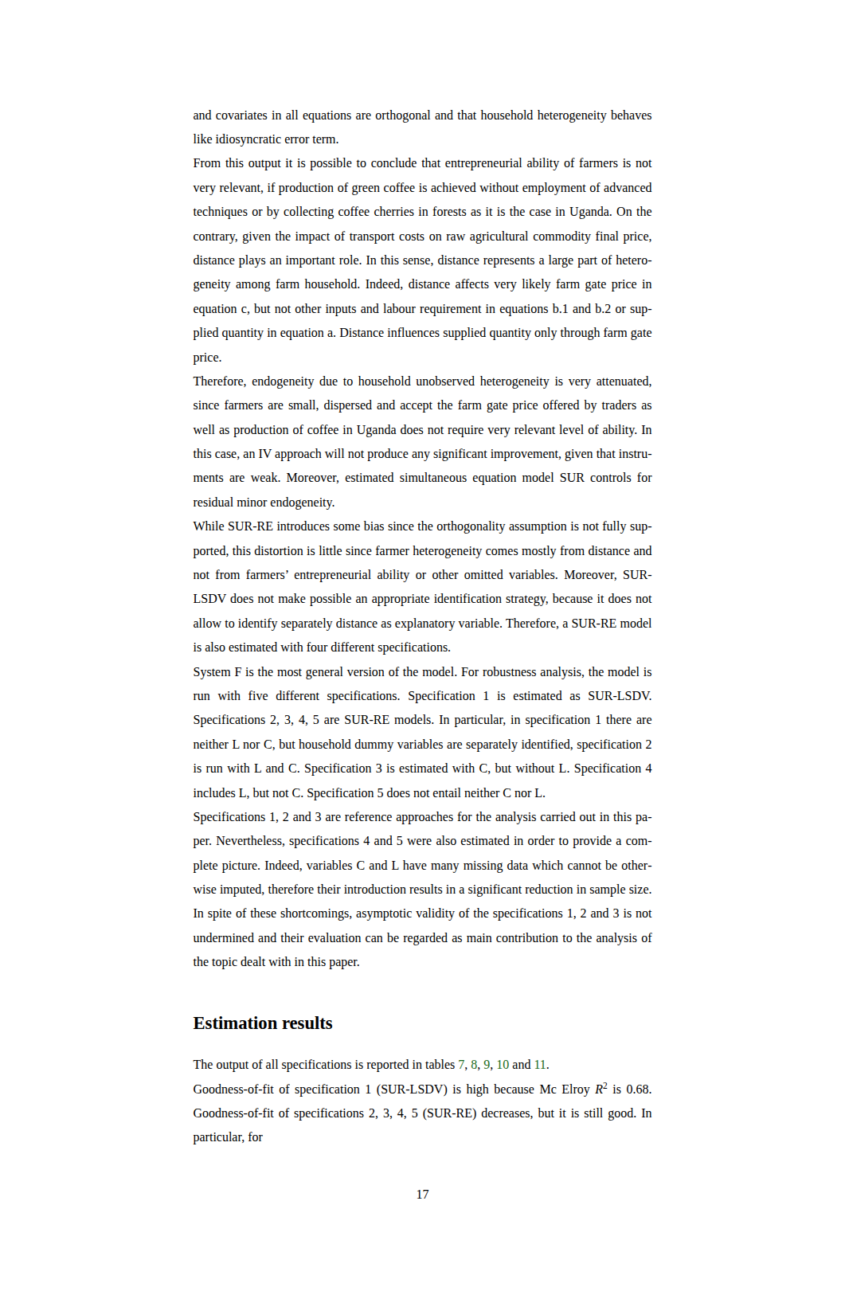and covariates in all equations are orthogonal and that household heterogeneity behaves like idiosyncratic error term.
From this output it is possible to conclude that entrepreneurial ability of farmers is not very relevant, if production of green coffee is achieved without employment of advanced techniques or by collecting coffee cherries in forests as it is the case in Uganda. On the contrary, given the impact of transport costs on raw agricultural commodity final price, distance plays an important role. In this sense, distance represents a large part of heterogeneity among farm household. Indeed, distance affects very likely farm gate price in equation c, but not other inputs and labour requirement in equations b.1 and b.2 or supplied quantity in equation a. Distance influences supplied quantity only through farm gate price.
Therefore, endogeneity due to household unobserved heterogeneity is very attenuated, since farmers are small, dispersed and accept the farm gate price offered by traders as well as production of coffee in Uganda does not require very relevant level of ability. In this case, an IV approach will not produce any significant improvement, given that instruments are weak. Moreover, estimated simultaneous equation model SUR controls for residual minor endogeneity.
While SUR-RE introduces some bias since the orthogonality assumption is not fully supported, this distortion is little since farmer heterogeneity comes mostly from distance and not from farmers’ entrepreneurial ability or other omitted variables. Moreover, SUR-LSDV does not make possible an appropriate identification strategy, because it does not allow to identify separately distance as explanatory variable. Therefore, a SUR-RE model is also estimated with four different specifications.
System F is the most general version of the model. For robustness analysis, the model is run with five different specifications. Specification 1 is estimated as SUR-LSDV. Specifications 2, 3, 4, 5 are SUR-RE models. In particular, in specification 1 there are neither L nor C, but household dummy variables are separately identified, specification 2 is run with L and C. Specification 3 is estimated with C, but without L. Specification 4 includes L, but not C. Specification 5 does not entail neither C nor L.
Specifications 1, 2 and 3 are reference approaches for the analysis carried out in this paper. Nevertheless, specifications 4 and 5 were also estimated in order to provide a complete picture. Indeed, variables C and L have many missing data which cannot be otherwise imputed, therefore their introduction results in a significant reduction in sample size. In spite of these shortcomings, asymptotic validity of the specifications 1, 2 and 3 is not undermined and their evaluation can be regarded as main contribution to the analysis of the topic dealt with in this paper.
Estimation results
The output of all specifications is reported in tables 7, 8, 9, 10 and 11.
Goodness-of-fit of specification 1 (SUR-LSDV) is high because Mc Elroy R2 is 0.68. Goodness-of-fit of specifications 2, 3, 4, 5 (SUR-RE) decreases, but it is still good. In particular, for
17